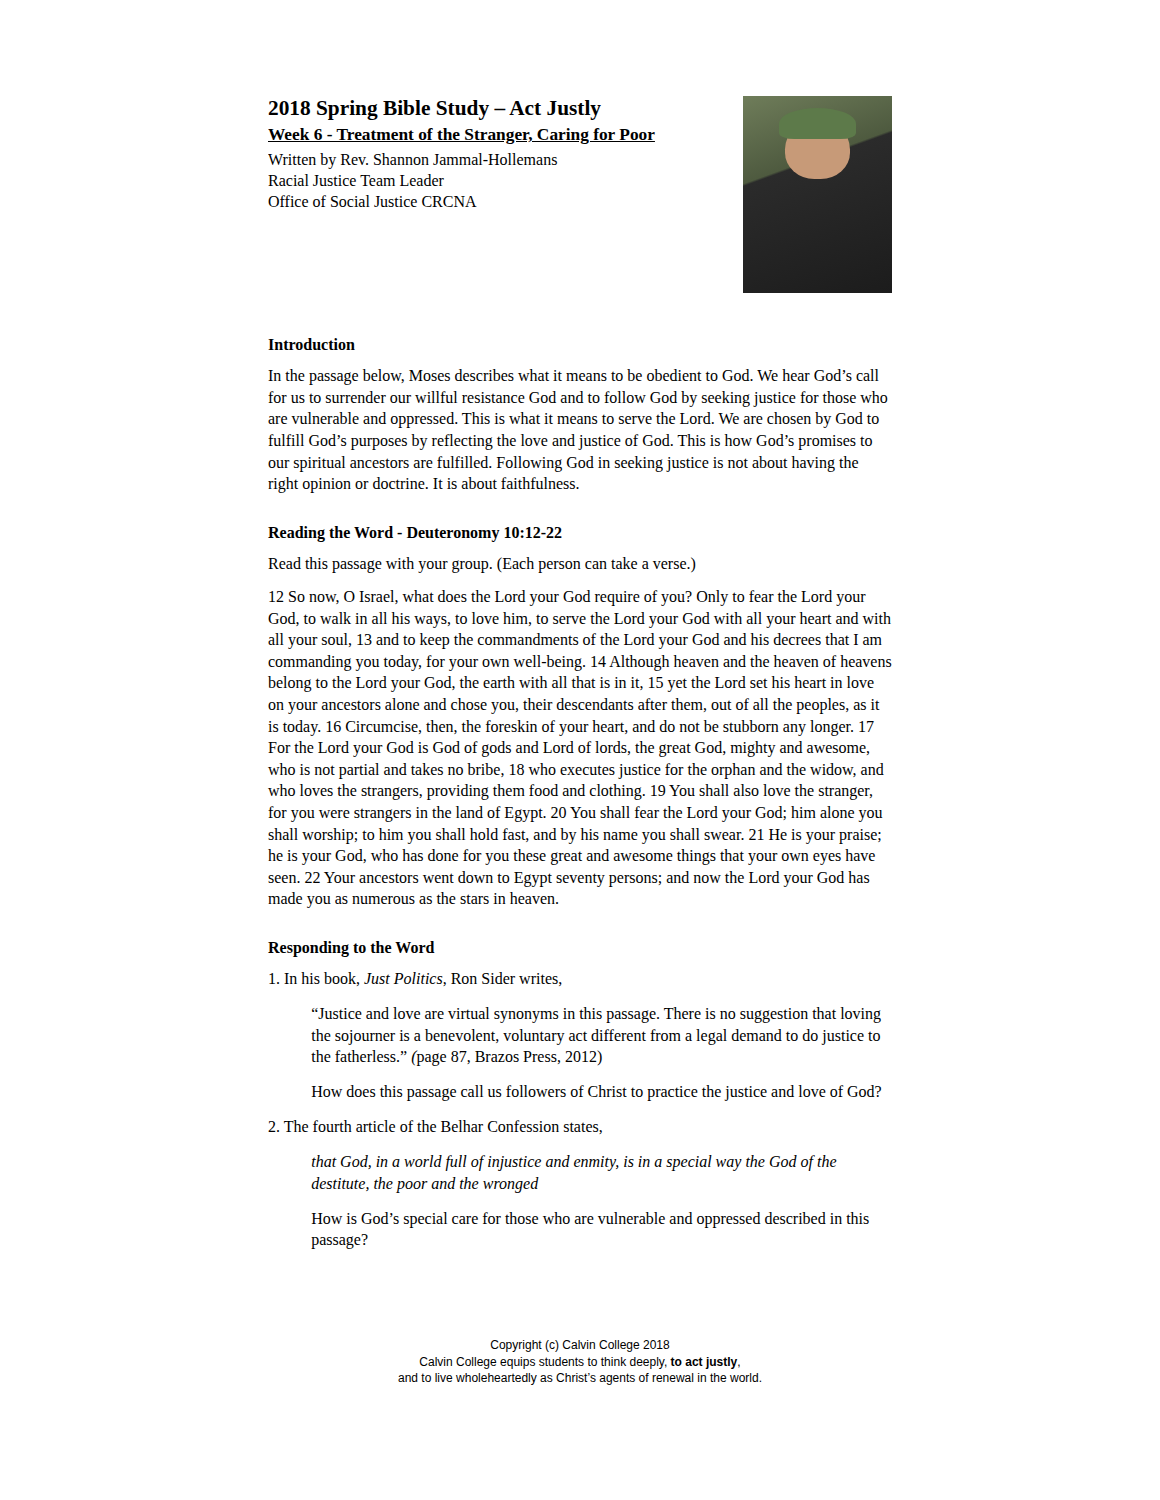2018 Spring Bible Study – Act Justly
Week 6 - Treatment of the Stranger, Caring for Poor
Written by Rev. Shannon Jammal-Hollemans
Racial Justice Team Leader
Office of Social Justice CRCNA
Introduction
In the passage below, Moses describes what it means to be obedient to God. We hear God’s call for us to surrender our willful resistance God and to follow God by seeking justice for those who are vulnerable and oppressed. This is what it means to serve the Lord. We are chosen by God to fulfill God’s purposes by reflecting the love and justice of God. This is how God’s promises to our spiritual ancestors are fulfilled. Following God in seeking justice is not about having the right opinion or doctrine. It is about faithfulness.
Reading the Word - Deuteronomy 10:12-22
Read this passage with your group. (Each person can take a verse.)
12 So now, O Israel, what does the Lord your God require of you? Only to fear the Lord your God, to walk in all his ways, to love him, to serve the Lord your God with all your heart and with all your soul, 13 and to keep the commandments of the Lord your God and his decrees that I am commanding you today, for your own well-being. 14 Although heaven and the heaven of heavens belong to the Lord your God, the earth with all that is in it, 15 yet the Lord set his heart in love on your ancestors alone and chose you, their descendants after them, out of all the peoples, as it is today. 16 Circumcise, then, the foreskin of your heart, and do not be stubborn any longer. 17 For the Lord your God is God of gods and Lord of lords, the great God, mighty and awesome, who is not partial and takes no bribe, 18 who executes justice for the orphan and the widow, and who loves the strangers, providing them food and clothing. 19 You shall also love the stranger, for you were strangers in the land of Egypt. 20 You shall fear the Lord your God; him alone you shall worship; to him you shall hold fast, and by his name you shall swear. 21 He is your praise; he is your God, who has done for you these great and awesome things that your own eyes have seen. 22 Your ancestors went down to Egypt seventy persons; and now the Lord your God has made you as numerous as the stars in heaven.
Responding to the Word
1. In his book, Just Politics, Ron Sider writes,
“Justice and love are virtual synonyms in this passage. There is no suggestion that loving the sojourner is a benevolent, voluntary act different from a legal demand to do justice to the fatherless.” (page 87, Brazos Press, 2012)
How does this passage call us followers of Christ to practice the justice and love of God?
2. The fourth article of the Belhar Confession states,
that God, in a world full of injustice and enmity, is in a special way the God of the destitute, the poor and the wronged
How is God’s special care for those who are vulnerable and oppressed described in this passage?
Copyright (c) Calvin College 2018
Calvin College equips students to think deeply, to act justly,
and to live wholeheartedly as Christ’s agents of renewal in the world.